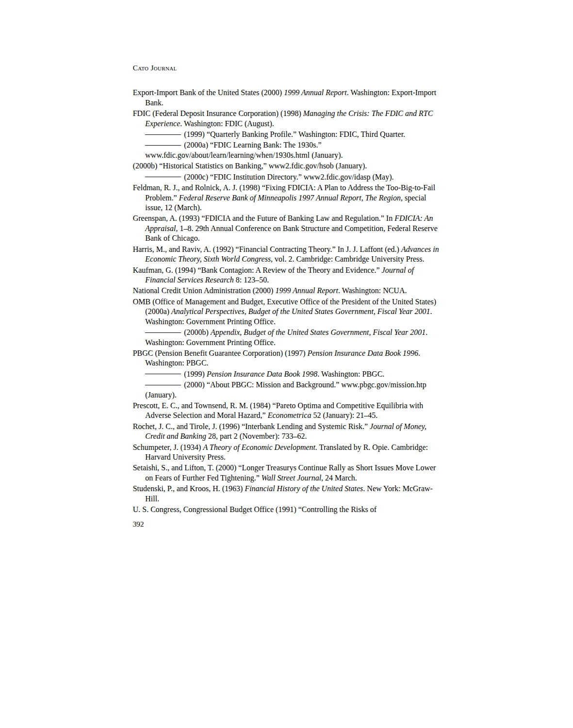Cato Journal
Export-Import Bank of the United States (2000) 1999 Annual Report. Washington: Export-Import Bank.
FDIC (Federal Deposit Insurance Corporation) (1998) Managing the Crisis: The FDIC and RTC Experience. Washington: FDIC (August).
(1999) “Quarterly Banking Profile.” Washington: FDIC, Third Quarter.
(2000a) “FDIC Learning Bank: The 1930s.” www.fdic.gov/about/learn/learning/when/1930s.html (January).
(2000b) “Historical Statistics on Banking,” www2.fdic.gov/hsob (January).
(2000c) “FDIC Institution Directory.” www2.fdic.gov/idasp (May).
Feldman, R. J., and Rolnick, A. J. (1998) “Fixing FDICIA: A Plan to Address the Too-Big-to-Fail Problem.” Federal Reserve Bank of Minneapolis 1997 Annual Report, The Region, special issue, 12 (March).
Greenspan, A. (1993) “FDICIA and the Future of Banking Law and Regulation.” In FDICIA: An Appraisal, 1–8. 29th Annual Conference on Bank Structure and Competition, Federal Reserve Bank of Chicago.
Harris, M., and Raviv, A. (1992) “Financial Contracting Theory.” In J. J. Laffont (ed.) Advances in Economic Theory, Sixth World Congress, vol. 2. Cambridge: Cambridge University Press.
Kaufman, G. (1994) “Bank Contagion: A Review of the Theory and Evidence.” Journal of Financial Services Research 8: 123–50.
National Credit Union Administration (2000) 1999 Annual Report. Washington: NCUA.
OMB (Office of Management and Budget, Executive Office of the President of the United States) (2000a) Analytical Perspectives, Budget of the United States Government, Fiscal Year 2001. Washington: Government Printing Office.
(2000b) Appendix, Budget of the United States Government, Fiscal Year 2001. Washington: Government Printing Office.
PBGC (Pension Benefit Guarantee Corporation) (1997) Pension Insurance Data Book 1996. Washington: PBGC.
(1999) Pension Insurance Data Book 1998. Washington: PBGC.
(2000) “About PBGC: Mission and Background.” www.pbgc.gov/mission.htp (January).
Prescott, E. C., and Townsend, R. M. (1984) “Pareto Optima and Competitive Equilibria with Adverse Selection and Moral Hazard,” Econometrica 52 (January): 21–45.
Rochet, J. C., and Tirole, J. (1996) “Interbank Lending and Systemic Risk.” Journal of Money, Credit and Banking 28, part 2 (November): 733–62.
Schumpeter, J. (1934) A Theory of Economic Development. Translated by R. Opie. Cambridge: Harvard University Press.
Setaishi, S., and Lifton, T. (2000) “Longer Treasurys Continue Rally as Short Issues Move Lower on Fears of Further Fed Tightening.” Wall Street Journal, 24 March.
Studenski, P., and Kroos, H. (1963) Financial History of the United States. New York: McGraw-Hill.
U. S. Congress, Congressional Budget Office (1991) “Controlling the Risks of
392